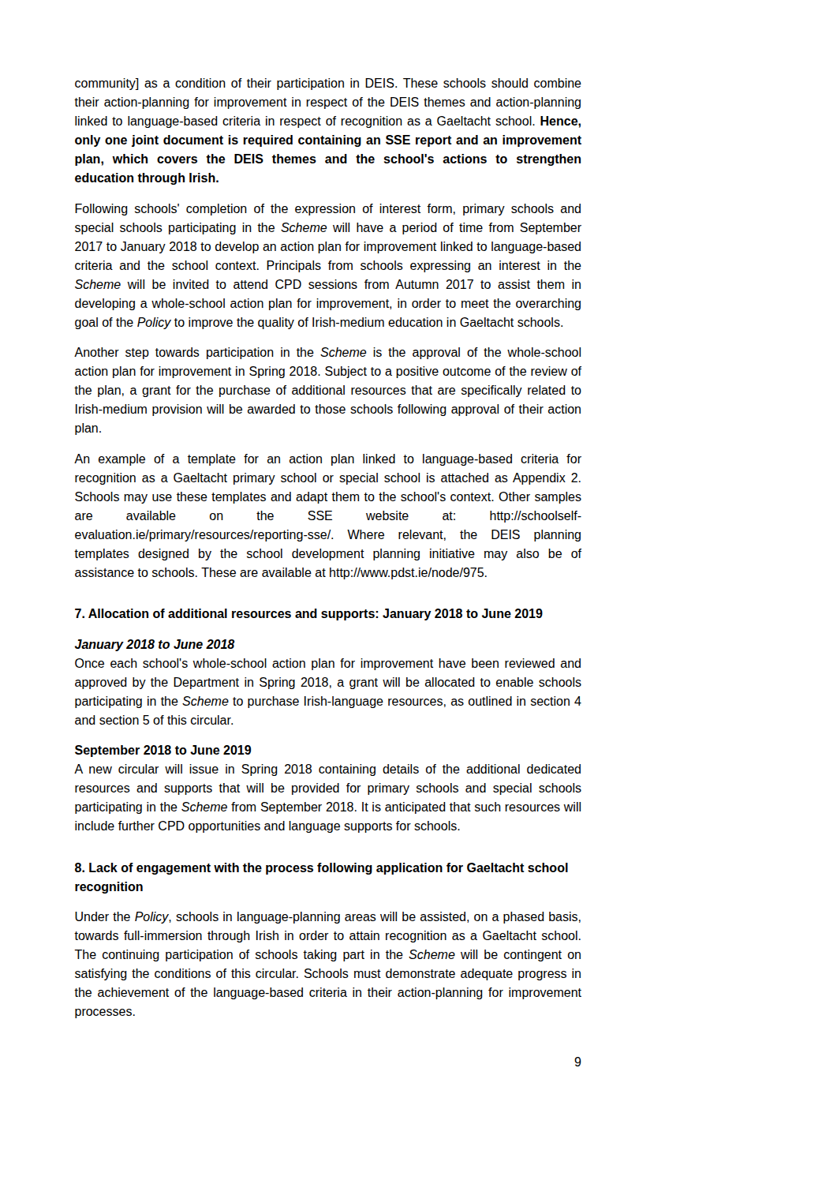community] as a condition of their participation in DEIS. These schools should combine their action-planning for improvement in respect of the DEIS themes and action-planning linked to language-based criteria in respect of recognition as a Gaeltacht school. Hence, only one joint document is required containing an SSE report and an improvement plan, which covers the DEIS themes and the school's actions to strengthen education through Irish.
Following schools' completion of the expression of interest form, primary schools and special schools participating in the Scheme will have a period of time from September 2017 to January 2018 to develop an action plan for improvement linked to language-based criteria and the school context. Principals from schools expressing an interest in the Scheme will be invited to attend CPD sessions from Autumn 2017 to assist them in developing a whole-school action plan for improvement, in order to meet the overarching goal of the Policy to improve the quality of Irish-medium education in Gaeltacht schools.
Another step towards participation in the Scheme is the approval of the whole-school action plan for improvement in Spring 2018. Subject to a positive outcome of the review of the plan, a grant for the purchase of additional resources that are specifically related to Irish-medium provision will be awarded to those schools following approval of their action plan.
An example of a template for an action plan linked to language-based criteria for recognition as a Gaeltacht primary school or special school is attached as Appendix 2. Schools may use these templates and adapt them to the school's context. Other samples are available on the SSE website at: http://schoolself-evaluation.ie/primary/resources/reporting-sse/. Where relevant, the DEIS planning templates designed by the school development planning initiative may also be of assistance to schools. These are available at http://www.pdst.ie/node/975.
7. Allocation of additional resources and supports: January 2018 to June 2019
January 2018 to June 2018
Once each school's whole-school action plan for improvement have been reviewed and approved by the Department in Spring 2018, a grant will be allocated to enable schools participating in the Scheme to purchase Irish-language resources, as outlined in section 4 and section 5 of this circular.
September 2018 to June 2019
A new circular will issue in Spring 2018 containing details of the additional dedicated resources and supports that will be provided for primary schools and special schools participating in the Scheme from September 2018. It is anticipated that such resources will include further CPD opportunities and language supports for schools.
8. Lack of engagement with the process following application for Gaeltacht school recognition
Under the Policy, schools in language-planning areas will be assisted, on a phased basis, towards full-immersion through Irish in order to attain recognition as a Gaeltacht school. The continuing participation of schools taking part in the Scheme will be contingent on satisfying the conditions of this circular. Schools must demonstrate adequate progress in the achievement of the language-based criteria in their action-planning for improvement processes.
9